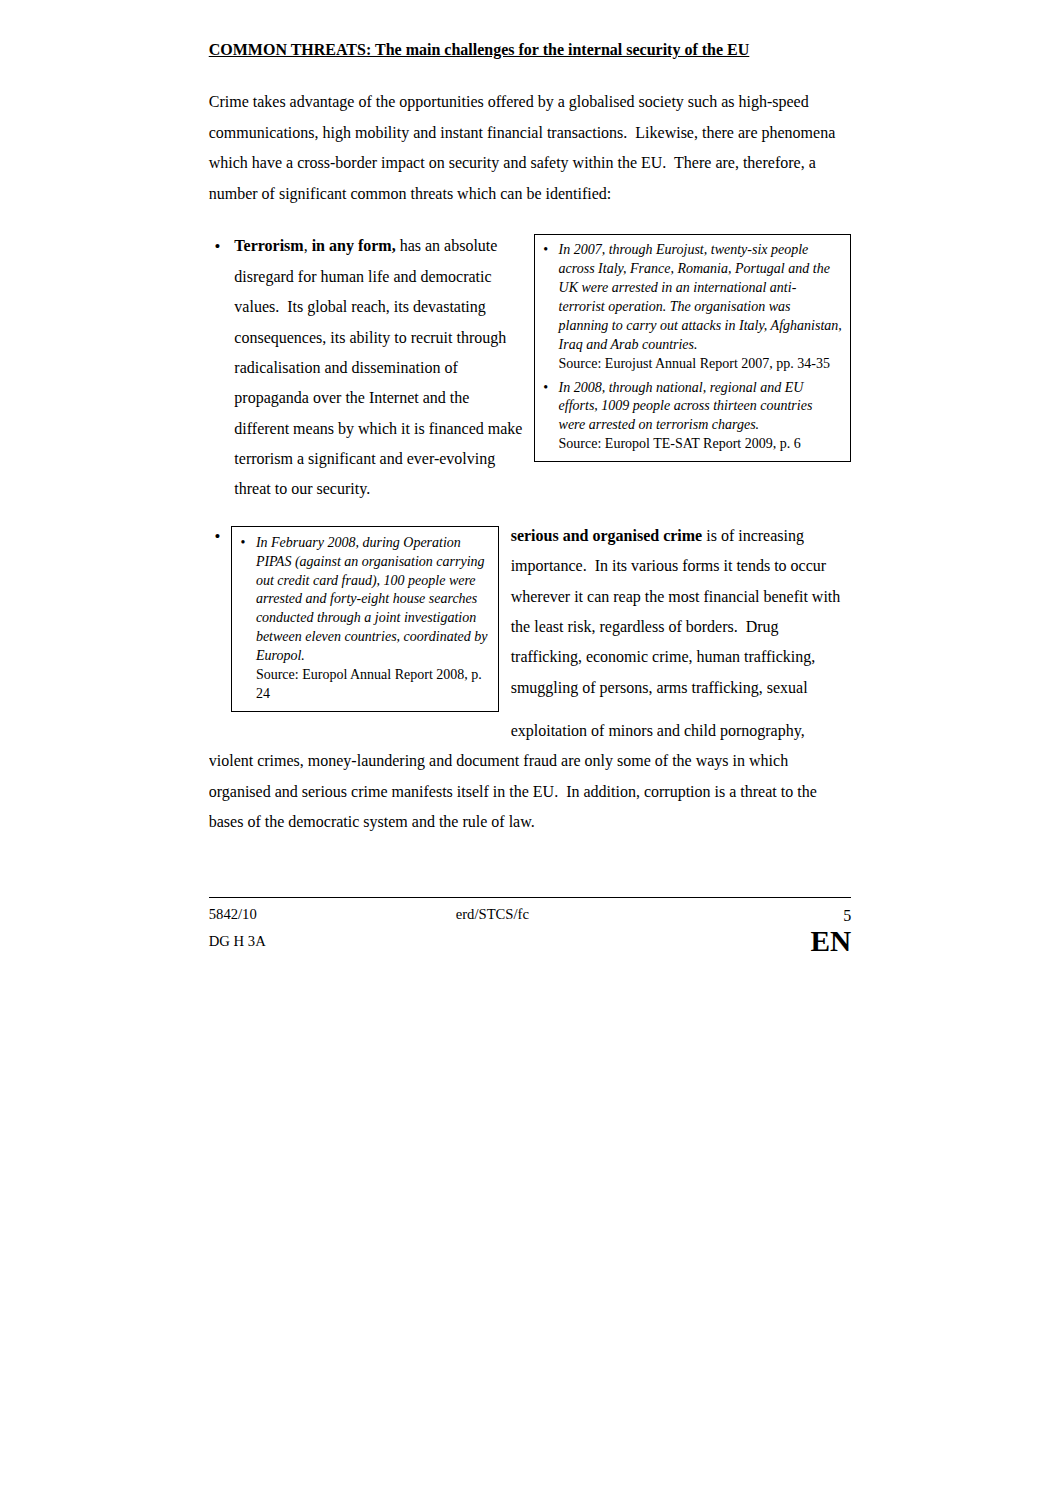COMMON THREATS: The main challenges for the internal security of the EU
Crime takes advantage of the opportunities offered by a globalised society such as high-speed communications, high mobility and instant financial transactions. Likewise, there are phenomena which have a cross-border impact on security and safety within the EU. There are, therefore, a number of significant common threats which can be identified:
In 2007, through Eurojust, twenty-six people across Italy, France, Romania, Portugal and the UK were arrested in an international anti-terrorist operation. The organisation was planning to carry out attacks in Italy, Afghanistan, Iraq and Arab countries.
Source: Eurojust Annual Report 2007, pp. 34-35
In 2008, through national, regional and EU efforts, 1009 people across thirteen countries were arrested on terrorism charges.
Source: Europol TE-SAT Report 2009, p. 6
Terrorism, in any form, has an absolute disregard for human life and democratic values. Its global reach, its devastating consequences, its ability to recruit through radicalisation and dissemination of propaganda over the Internet and the different means by which it is financed make terrorism a significant and ever-evolving threat to our security.
In February 2008, during Operation PIPAS (against an organisation carrying out credit card fraud), 100 people were arrested and forty-eight house searches conducted through a joint investigation between eleven countries, coordinated by Europol.
Source: Europol Annual Report 2008, p. 24
serious and organised crime is of increasing importance. In its various forms it tends to occur wherever it can reap the most financial benefit with the least risk, regardless of borders. Drug trafficking, economic crime, human trafficking, smuggling of persons, arms trafficking, sexual
exploitation of minors and child pornography, violent crimes, money-laundering and document fraud are only some of the ways in which organised and serious crime manifests itself in the EU. In addition, corruption is a threat to the bases of the democratic system and the rule of law.
5842/10
DG H 3A
erd/STCS/fc
5
EN